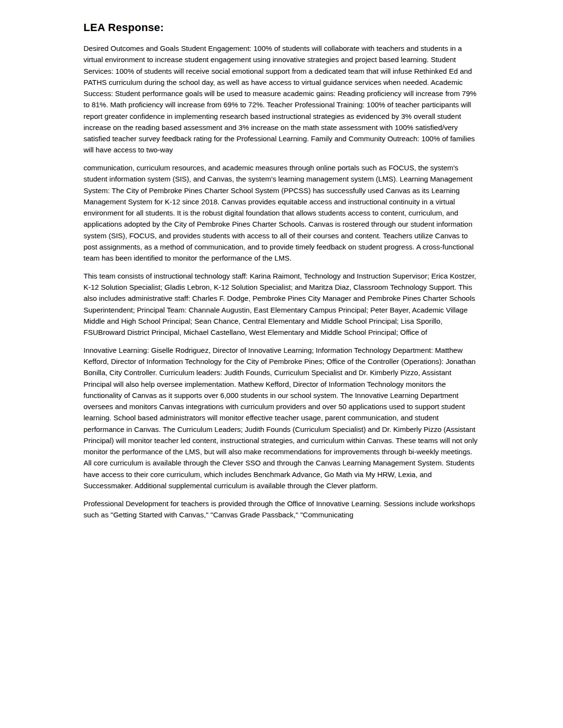LEA Response:
Desired Outcomes and Goals Student Engagement: 100% of students will collaborate with teachers and students in a virtual environment to increase student engagement using innovative strategies and project based learning. Student Services: 100% of students will receive social emotional support from a dedicated team that will infuse Rethinked Ed and PATHS curriculum during the school day, as well as have access to virtual guidance services when needed. Academic Success: Student performance goals will be used to measure academic gains: Reading proficiency will increase from 79% to 81%. Math proficiency will increase from 69% to 72%. Teacher Professional Training: 100% of teacher participants will report greater confidence in implementing research based instructional strategies as evidenced by 3% overall student increase on the reading based assessment and 3% increase on the math state assessment with 100% satisfied/very satisfied teacher survey feedback rating for the Professional Learning. Family and Community Outreach: 100% of families will have access to two-way
communication, curriculum resources, and academic measures through online portals such as FOCUS, the system's student information system (SIS), and Canvas, the system's learning management system (LMS). Learning Management System: The City of Pembroke Pines Charter School System (PPCSS) has successfully used Canvas as its Learning Management System for K-12 since 2018. Canvas provides equitable access and instructional continuity in a virtual environment for all students. It is the robust digital foundation that allows students access to content, curriculum, and applications adopted by the City of Pembroke Pines Charter Schools. Canvas is rostered through our student information system (SIS), FOCUS, and provides students with access to all of their courses and content. Teachers utilize Canvas to post assignments, as a method of communication, and to provide timely feedback on student progress. A cross-functional team has been identified to monitor the performance of the LMS.
This team consists of instructional technology staff: Karina Raimont, Technology and Instruction Supervisor; Erica Kostzer, K-12 Solution Specialist; Gladis Lebron, K-12 Solution Specialist; and Maritza Diaz, Classroom Technology Support. This also includes administrative staff: Charles F. Dodge, Pembroke Pines City Manager and Pembroke Pines Charter Schools Superintendent; Principal Team: Channale Augustin, East Elementary Campus Principal; Peter Bayer, Academic Village Middle and High School Principal; Sean Chance, Central Elementary and Middle School Principal; Lisa Sporillo, FSUBroward District Principal, Michael Castellano, West Elementary and Middle School Principal; Office of
Innovative Learning: Giselle Rodriguez, Director of Innovative Learning; Information Technology Department: Matthew Kefford, Director of Information Technology for the City of Pembroke Pines; Office of the Controller (Operations): Jonathan Bonilla, City Controller. Curriculum leaders: Judith Founds, Curriculum Specialist and Dr. Kimberly Pizzo, Assistant Principal will also help oversee implementation. Mathew Kefford, Director of Information Technology monitors the functionality of Canvas as it supports over 6,000 students in our school system. The Innovative Learning Department oversees and monitors Canvas integrations with curriculum providers and over 50 applications used to support student learning. School based administrators will monitor effective teacher usage, parent communication, and student performance in Canvas. The Curriculum Leaders; Judith Founds (Curriculum Specialist) and Dr. Kimberly Pizzo (Assistant Principal) will monitor teacher led content, instructional strategies, and curriculum within Canvas. These teams will not only monitor the performance of the LMS, but will also make recommendations for improvements through bi-weekly meetings. All core curriculum is available through the Clever SSO and through the Canvas Learning Management System. Students have access to their core curriculum, which includes Benchmark Advance, Go Math via My HRW, Lexia, and Successmaker. Additional supplemental curriculum is available through the Clever platform.
Professional Development for teachers is provided through the Office of Innovative Learning. Sessions include workshops such as "Getting Started with Canvas," "Canvas Grade Passback," "Communicating